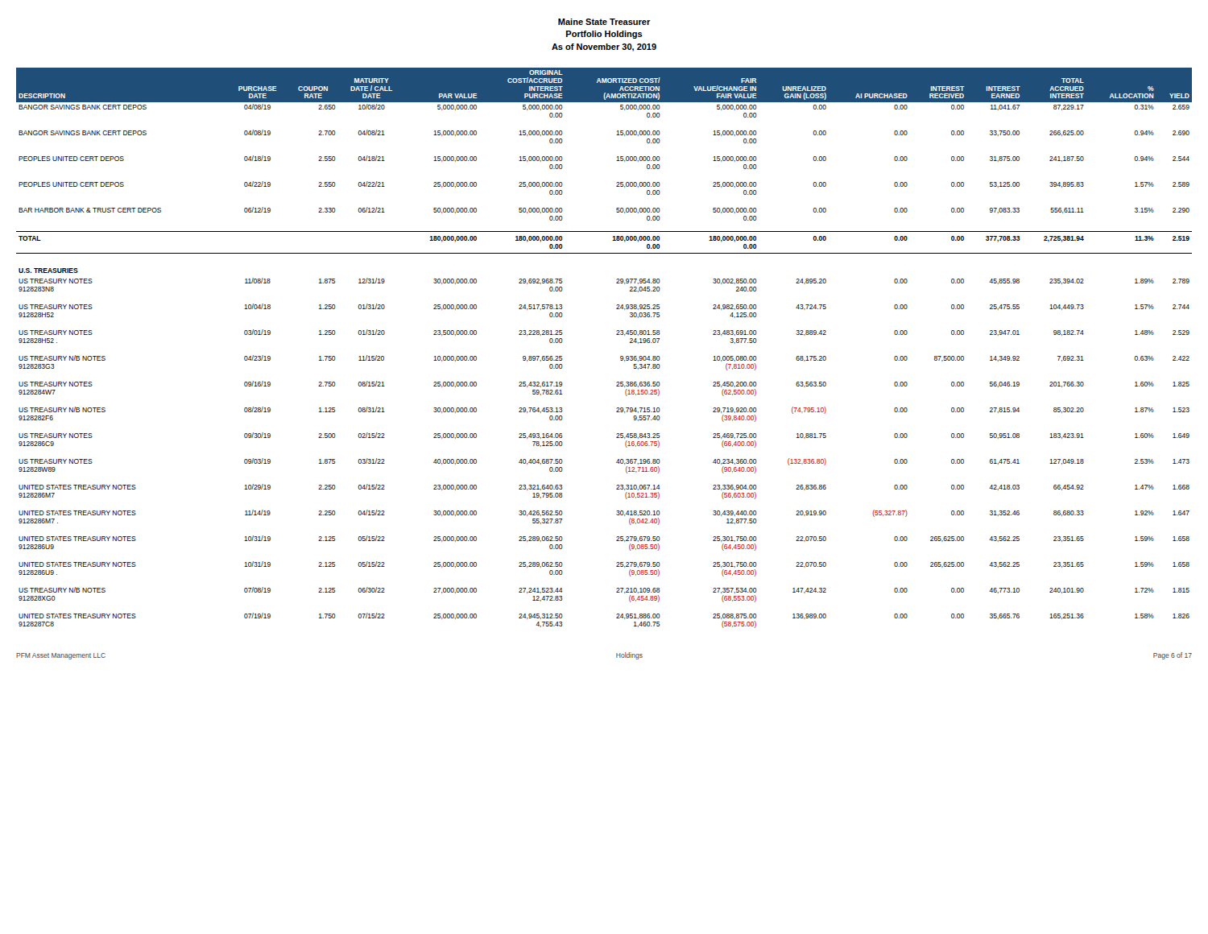Maine State Treasurer
Portfolio Holdings
As of November 30, 2019
| DESCRIPTION | PURCHASE DATE | COUPON RATE | MATURITY DATE / CALL DATE | PAR VALUE | ORIGINAL COST/ACCRUED INTEREST PURCHASE | AMORTIZED COST/ ACCRETION (AMORTIZATION) | FAIR VALUE/CHANGE IN FAIR VALUE | UNREALIZED GAIN (LOSS) | AI PURCHASED | INTEREST RECEIVED | INTEREST EARNED | TOTAL ACCRUED INTEREST | % ALLOCATION | YIELD |
| --- | --- | --- | --- | --- | --- | --- | --- | --- | --- | --- | --- | --- | --- | --- |
| BANGOR SAVINGS BANK CERT DEPOS | 04/08/19 | 2.650 | 10/08/20 | 5,000,000.00 | 5,000,000.00 0.00 | 5,000,000.00 0.00 | 5,000,000.00 0.00 | 0.00 | 0.00 | 0.00 | 11,041.67 | 87,229.17 | 0.31% | 2.659 |
| BANGOR SAVINGS BANK CERT DEPOS | 04/08/19 | 2.700 | 04/08/21 | 15,000,000.00 | 15,000,000.00 0.00 | 15,000,000.00 0.00 | 15,000,000.00 0.00 | 0.00 | 0.00 | 0.00 | 33,750.00 | 266,625.00 | 0.94% | 2.690 |
| PEOPLES UNITED CERT DEPOS | 04/18/19 | 2.550 | 04/18/21 | 15,000,000.00 | 15,000,000.00 0.00 | 15,000,000.00 0.00 | 15,000,000.00 0.00 | 0.00 | 0.00 | 0.00 | 31,875.00 | 241,187.50 | 0.94% | 2.544 |
| PEOPLES UNITED CERT DEPOS | 04/22/19 | 2.550 | 04/22/21 | 25,000,000.00 | 25,000,000.00 0.00 | 25,000,000.00 0.00 | 25,000,000.00 0.00 | 0.00 | 0.00 | 0.00 | 53,125.00 | 394,895.83 | 1.57% | 2.589 |
| BAR HARBOR BANK & TRUST CERT DEPOS | 06/12/19 | 2.330 | 06/12/21 | 50,000,000.00 | 50,000,000.00 0.00 | 50,000,000.00 0.00 | 50,000,000.00 0.00 | 0.00 | 0.00 | 0.00 | 97,083.33 | 556,611.11 | 3.15% | 2.290 |
| TOTAL | | | | 180,000,000.00 | 180,000,000.00 0.00 | 180,000,000.00 0.00 | 180,000,000.00 0.00 | 0.00 | 0.00 | 0.00 | 377,708.33 | 2,725,381.94 | 11.3% | 2.519 |
| U.S. TREASURIES |
| US TREASURY NOTES 9128283N8 | 11/08/18 | 1.875 | 12/31/19 | 30,000,000.00 | 29,692,968.75 0.00 | 29,977,954.80 22,045.20 | 30,002,850.00 240.00 | 24,895.20 | 0.00 | 0.00 | 45,855.98 | 235,394.02 | 1.89% | 2.789 |
| US TREASURY NOTES 912828H52 | 10/04/18 | 1.250 | 01/31/20 | 25,000,000.00 | 24,517,578.13 0.00 | 24,938,925.25 30,036.75 | 24,982,650.00 4,125.00 | 43,724.75 | 0.00 | 0.00 | 25,475.55 | 104,449.73 | 1.57% | 2.744 |
| US TREASURY NOTES 912828H52 . | 03/01/19 | 1.250 | 01/31/20 | 23,500,000.00 | 23,228,281.25 0.00 | 23,450,801.58 24,196.07 | 23,483,691.00 3,877.50 | 32,889.42 | 0.00 | 0.00 | 23,947.01 | 98,182.74 | 1.48% | 2.529 |
| US TREASURY N/B NOTES 9128283G3 | 04/23/19 | 1.750 | 11/15/20 | 10,000,000.00 | 9,897,656.25 0.00 | 9,936,904.80 5,347.80 | 10,005,080.00 (7,810.00) | 68,175.20 | 0.00 | 87,500.00 | 14,349.92 | 7,692.31 | 0.63% | 2.422 |
| US TREASURY NOTES 9128284W7 | 09/16/19 | 2.750 | 08/15/21 | 25,000,000.00 | 25,432,617.19 59,782.61 | 25,386,636.50 (18,150.25) | 25,450,200.00 (62,500.00) | 63,563.50 | 0.00 | 0.00 | 56,046.19 | 201,766.30 | 1.60% | 1.825 |
| US TREASURY N/B NOTES 9128282F6 | 08/28/19 | 1.125 | 08/31/21 | 30,000,000.00 | 29,764,453.13 0.00 | 29,794,715.10 9,557.40 | 29,719,920.00 (39,840.00) | (74,795.10) | 0.00 | 0.00 | 27,815.94 | 85,302.20 | 1.87% | 1.523 |
| US TREASURY NOTES 9128286C9 | 09/30/19 | 2.500 | 02/15/22 | 25,000,000.00 | 25,493,164.06 78,125.00 | 25,458,843.25 (16,606.75) | 25,469,725.00 (66,400.00) | 10,881.75 | 0.00 | 0.00 | 50,951.08 | 183,423.91 | 1.60% | 1.649 |
| US TREASURY NOTES 912828W89 | 09/03/19 | 1.875 | 03/31/22 | 40,000,000.00 | 40,404,687.50 0.00 | 40,367,196.80 (12,711.60) | 40,234,360.00 (90,640.00) | (132,836.80) | 0.00 | 0.00 | 61,475.41 | 127,049.18 | 2.53% | 1.473 |
| UNITED STATES TREASURY NOTES 9128286M7 | 10/29/19 | 2.250 | 04/15/22 | 23,000,000.00 | 23,321,640.63 19,795.08 | 23,310,067.14 (10,521.35) | 23,336,904.00 (56,603.00) | 26,836.86 | 0.00 | 0.00 | 42,418.03 | 66,454.92 | 1.47% | 1.668 |
| UNITED STATES TREASURY NOTES 9128286M7 . | 11/14/19 | 2.250 | 04/15/22 | 30,000,000.00 | 30,426,562.50 55,327.87 | 30,418,520.10 (8,042.40) | 30,439,440.00 12,877.50 | 20,919.90 | (55,327.87) | 0.00 | 31,352.46 | 86,680.33 | 1.92% | 1.647 |
| UNITED STATES TREASURY NOTES 9128286U9 | 10/31/19 | 2.125 | 05/15/22 | 25,000,000.00 | 25,289,062.50 0.00 | 25,279,679.50 (9,085.50) | 25,301,750.00 (64,450.00) | 22,070.50 | 0.00 | 265,625.00 | 43,562.25 | 23,351.65 | 1.59% | 1.658 |
| UNITED STATES TREASURY NOTES 9128286U9 . | 10/31/19 | 2.125 | 05/15/22 | 25,000,000.00 | 25,289,062.50 0.00 | 25,279,679.50 (9,085.50) | 25,301,750.00 (64,450.00) | 22,070.50 | 0.00 | 265,625.00 | 43,562.25 | 23,351.65 | 1.59% | 1.658 |
| US TREASURY N/B NOTES 912828XG0 | 07/08/19 | 2.125 | 06/30/22 | 27,000,000.00 | 27,241,523.44 12,472.83 | 27,210,109.68 (6,454.89) | 27,357,534.00 (68,553.00) | 147,424.32 | 0.00 | 0.00 | 46,773.10 | 240,101.90 | 1.72% | 1.815 |
| UNITED STATES TREASURY NOTES 9128287C8 | 07/19/19 | 1.750 | 07/15/22 | 25,000,000.00 | 24,945,312.50 4,755.43 | 24,951,886.00 1,460.75 | 25,088,875.00 (58,575.00) | 136,989.00 | 0.00 | 0.00 | 35,665.76 | 165,251.36 | 1.58% | 1.826 |
PFM Asset Management LLC
Holdings
Page 6 of 17